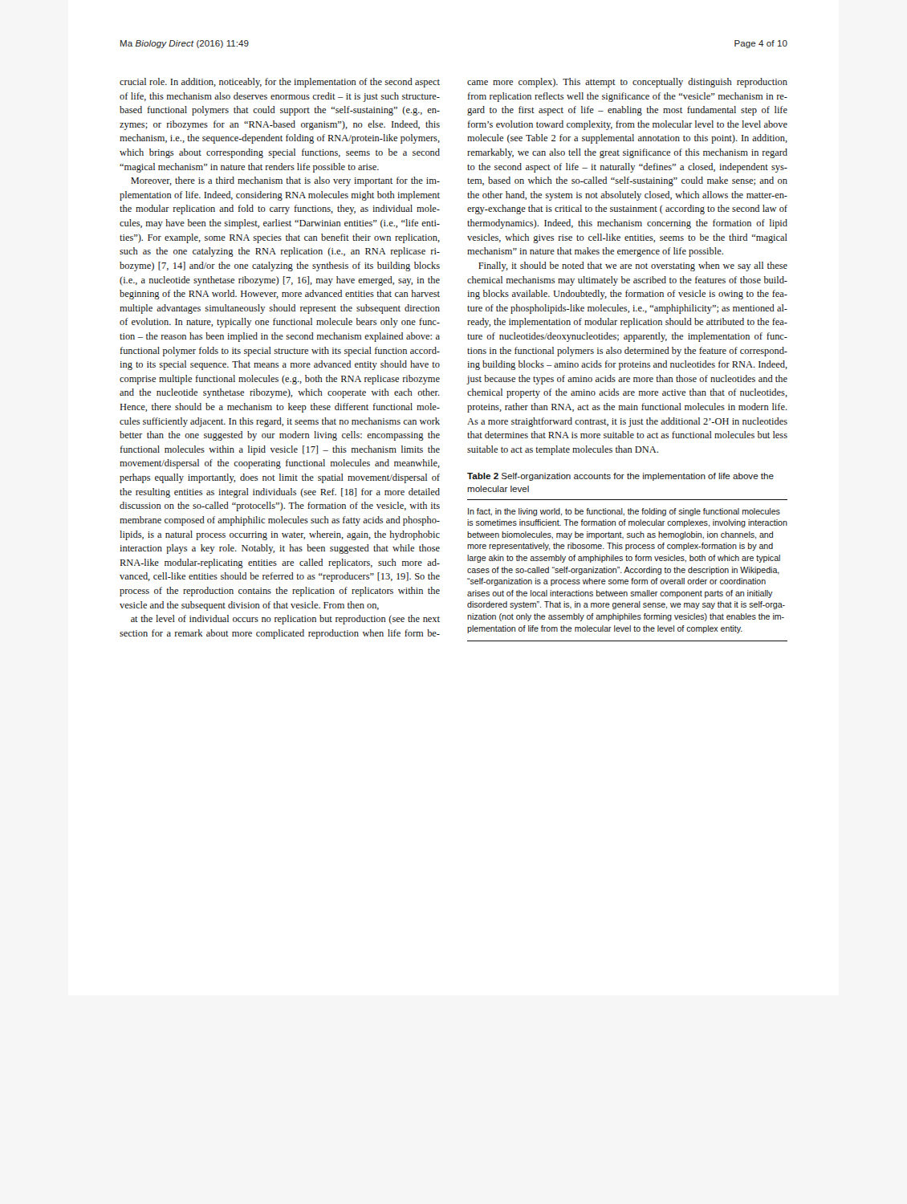Ma Biology Direct (2016) 11:49
Page 4 of 10
crucial role. In addition, noticeably, for the implementation of the second aspect of life, this mechanism also deserves enormous credit – it is just such structure-based functional polymers that could support the “self-sustaining” (e.g., enzymes; or ribozymes for an “RNA-based organism”), no else. Indeed, this mechanism, i.e., the sequence-dependent folding of RNA/protein-like polymers, which brings about corresponding special functions, seems to be a second “magical mechanism” in nature that renders life possible to arise.
Moreover, there is a third mechanism that is also very important for the implementation of life. Indeed, considering RNA molecules might both implement the modular replication and fold to carry functions, they, as individual molecules, may have been the simplest, earliest “Darwinian entities” (i.e., “life entities”). For example, some RNA species that can benefit their own replication, such as the one catalyzing the RNA replication (i.e., an RNA replicase ribozyme) [7, 14] and/or the one catalyzing the synthesis of its building blocks (i.e., a nucleotide synthetase ribozyme) [7, 16], may have emerged, say, in the beginning of the RNA world. However, more advanced entities that can harvest multiple advantages simultaneously should represent the subsequent direction of evolution. In nature, typically one functional molecule bears only one function – the reason has been implied in the second mechanism explained above: a functional polymer folds to its special structure with its special function according to its special sequence. That means a more advanced entity should have to comprise multiple functional molecules (e.g., both the RNA replicase ribozyme and the nucleotide synthetase ribozyme), which cooperate with each other. Hence, there should be a mechanism to keep these different functional molecules sufficiently adjacent. In this regard, it seems that no mechanisms can work better than the one suggested by our modern living cells: encompassing the functional molecules within a lipid vesicle [17] – this mechanism limits the movement/dispersal of the cooperating functional molecules and meanwhile, perhaps equally importantly, does not limit the spatial movement/dispersal of the resulting entities as integral individuals (see Ref. [18] for a more detailed discussion on the so-called “protocells”). The formation of the vesicle, with its membrane composed of amphiphilic molecules such as fatty acids and phospholipids, is a natural process occurring in water, wherein, again, the hydrophobic interaction plays a key role. Notably, it has been suggested that while those RNA-like modular-replicating entities are called replicators, such more advanced, cell-like entities should be referred to as “reproducers” [13, 19]. So the process of the reproduction contains the replication of replicators within the vesicle and the subsequent division of that vesicle. From then on,
at the level of individual occurs no replication but reproduction (see the next section for a remark about more complicated reproduction when life form became more complex). This attempt to conceptually distinguish reproduction from replication reflects well the significance of the “vesicle” mechanism in regard to the first aspect of life – enabling the most fundamental step of life form’s evolution toward complexity, from the molecular level to the level above molecule (see Table 2 for a supplemental annotation to this point). In addition, remarkably, we can also tell the great significance of this mechanism in regard to the second aspect of life – it naturally “defines” a closed, independent system, based on which the so-called “self-sustaining” could make sense; and on the other hand, the system is not absolutely closed, which allows the matter-energy-exchange that is critical to the sustainment ( according to the second law of thermodynamics). Indeed, this mechanism concerning the formation of lipid vesicles, which gives rise to cell-like entities, seems to be the third “magical mechanism” in nature that makes the emergence of life possible.
Finally, it should be noted that we are not overstating when we say all these chemical mechanisms may ultimately be ascribed to the features of those building blocks available. Undoubtedly, the formation of vesicle is owing to the feature of the phospholipids-like molecules, i.e., “amphiphilicity”; as mentioned already, the implementation of modular replication should be attributed to the feature of nucleotides/deoxynucleotides; apparently, the implementation of functions in the functional polymers is also determined by the feature of corresponding building blocks – amino acids for proteins and nucleotides for RNA. Indeed, just because the types of amino acids are more than those of nucleotides and the chemical property of the amino acids are more active than that of nucleotides, proteins, rather than RNA, act as the main functional molecules in modern life. As a more straightforward contrast, it is just the additional 2’-OH in nucleotides that determines that RNA is more suitable to act as functional molecules but less suitable to act as template molecules than DNA.
Table 2 Self-organization accounts for the implementation of life above the molecular level
In fact, in the living world, to be functional, the folding of single functional molecules is sometimes insufficient. The formation of molecular complexes, involving interaction between biomolecules, may be important, such as hemoglobin, ion channels, and more representatively, the ribosome. This process of complex-formation is by and large akin to the assembly of amphiphiles to form vesicles, both of which are typical cases of the so-called “self-organization”. According to the description in Wikipedia, “self-organization is a process where some form of overall order or coordination arises out of the local interactions between smaller component parts of an initially disordered system”. That is, in a more general sense, we may say that it is self-organization (not only the assembly of amphiphiles forming vesicles) that enables the implementation of life from the molecular level to the level of complex entity.